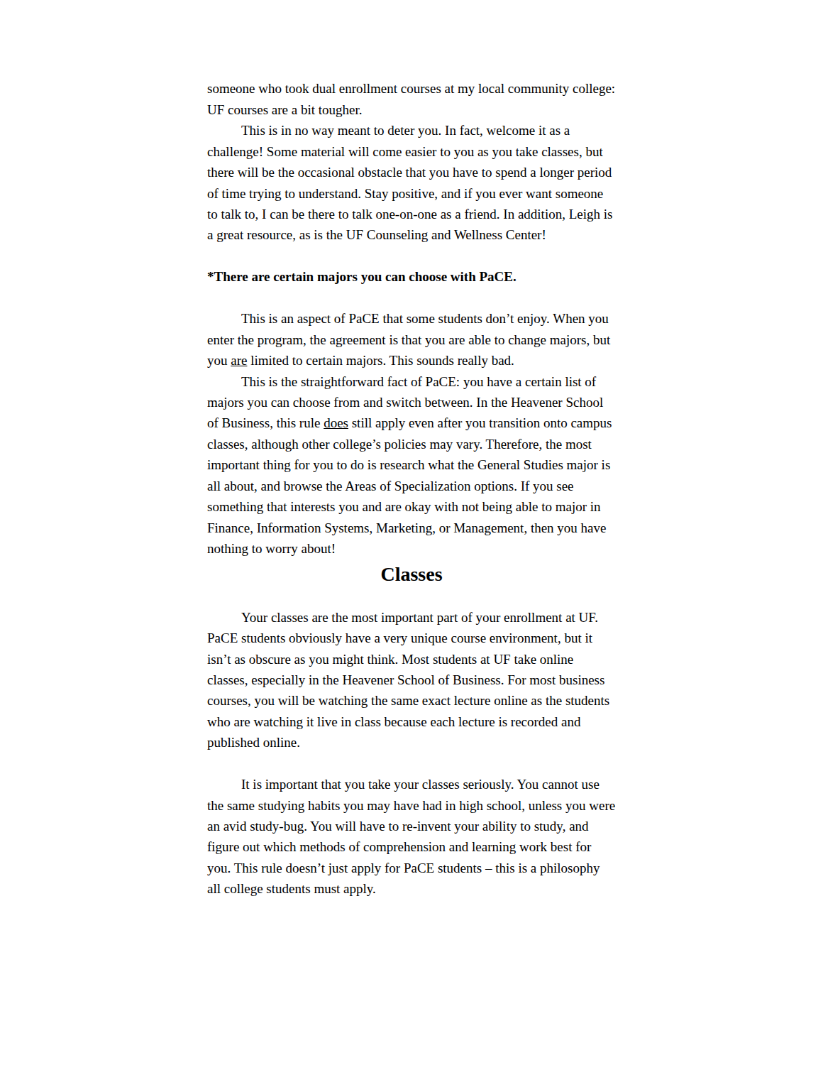someone who took dual enrollment courses at my local community college: UF courses are a bit tougher.
This is in no way meant to deter you. In fact, welcome it as a challenge! Some material will come easier to you as you take classes, but there will be the occasional obstacle that you have to spend a longer period of time trying to understand. Stay positive, and if you ever want someone to talk to, I can be there to talk one-on-one as a friend. In addition, Leigh is a great resource, as is the UF Counseling and Wellness Center!
*There are certain majors you can choose with PaCE.
This is an aspect of PaCE that some students don’t enjoy. When you enter the program, the agreement is that you are able to change majors, but you are limited to certain majors. This sounds really bad.
This is the straightforward fact of PaCE: you have a certain list of majors you can choose from and switch between. In the Heavener School of Business, this rule does still apply even after you transition onto campus classes, although other college’s policies may vary. Therefore, the most important thing for you to do is research what the General Studies major is all about, and browse the Areas of Specialization options. If you see something that interests you and are okay with not being able to major in Finance, Information Systems, Marketing, or Management, then you have nothing to worry about!
Classes
Your classes are the most important part of your enrollment at UF. PaCE students obviously have a very unique course environment, but it isn’t as obscure as you might think. Most students at UF take online classes, especially in the Heavener School of Business. For most business courses, you will be watching the same exact lecture online as the students who are watching it live in class because each lecture is recorded and published online.
It is important that you take your classes seriously. You cannot use the same studying habits you may have had in high school, unless you were an avid study-bug. You will have to re-invent your ability to study, and figure out which methods of comprehension and learning work best for you. This rule doesn’t just apply for PaCE students – this is a philosophy all college students must apply.